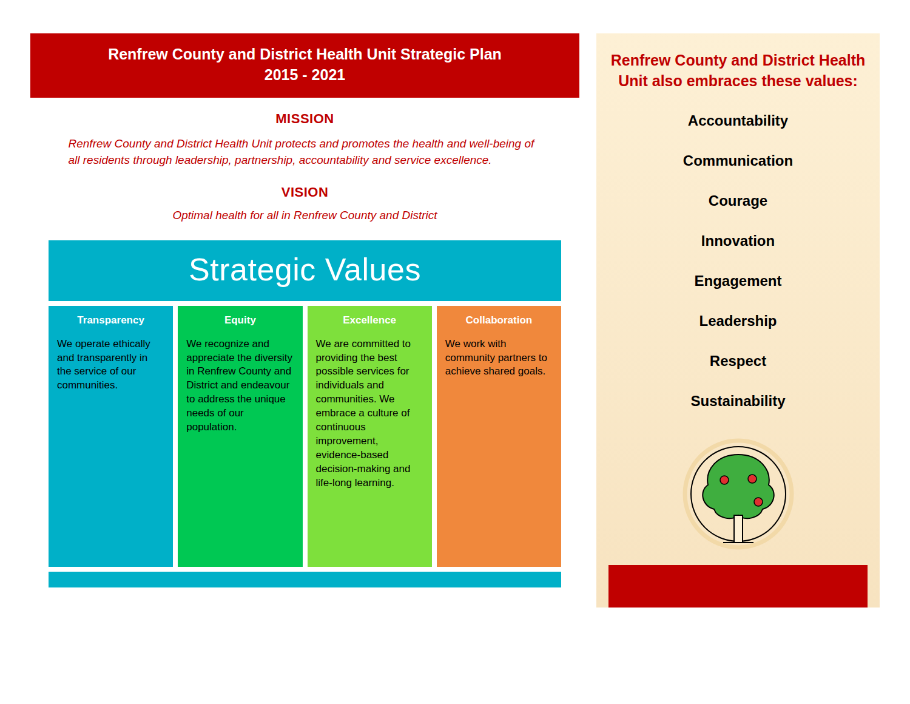Renfrew County and District Health Unit Strategic Plan
2015 - 2021
MISSION
Renfrew County and District Health Unit protects and promotes the health and well-being of all residents through leadership, partnership, accountability and service excellence.
VISION
Optimal health for all in Renfrew County and District
Strategic Values
Transparency
We operate ethically and transparently in the service of our communities.
Equity
We recognize and appreciate the diversity in Renfrew County and District and endeavour to address the unique needs of our population.
Excellence
We are committed to providing the best possible services for individuals and communities. We embrace a culture of continuous improvement, evidence-based decision-making and life-long learning.
Collaboration
We work with community partners to achieve shared goals.
Renfrew County and District Health Unit also embraces these values:
Accountability
Communication
Courage
Innovation
Engagement
Leadership
Respect
Sustainability
Tree logo